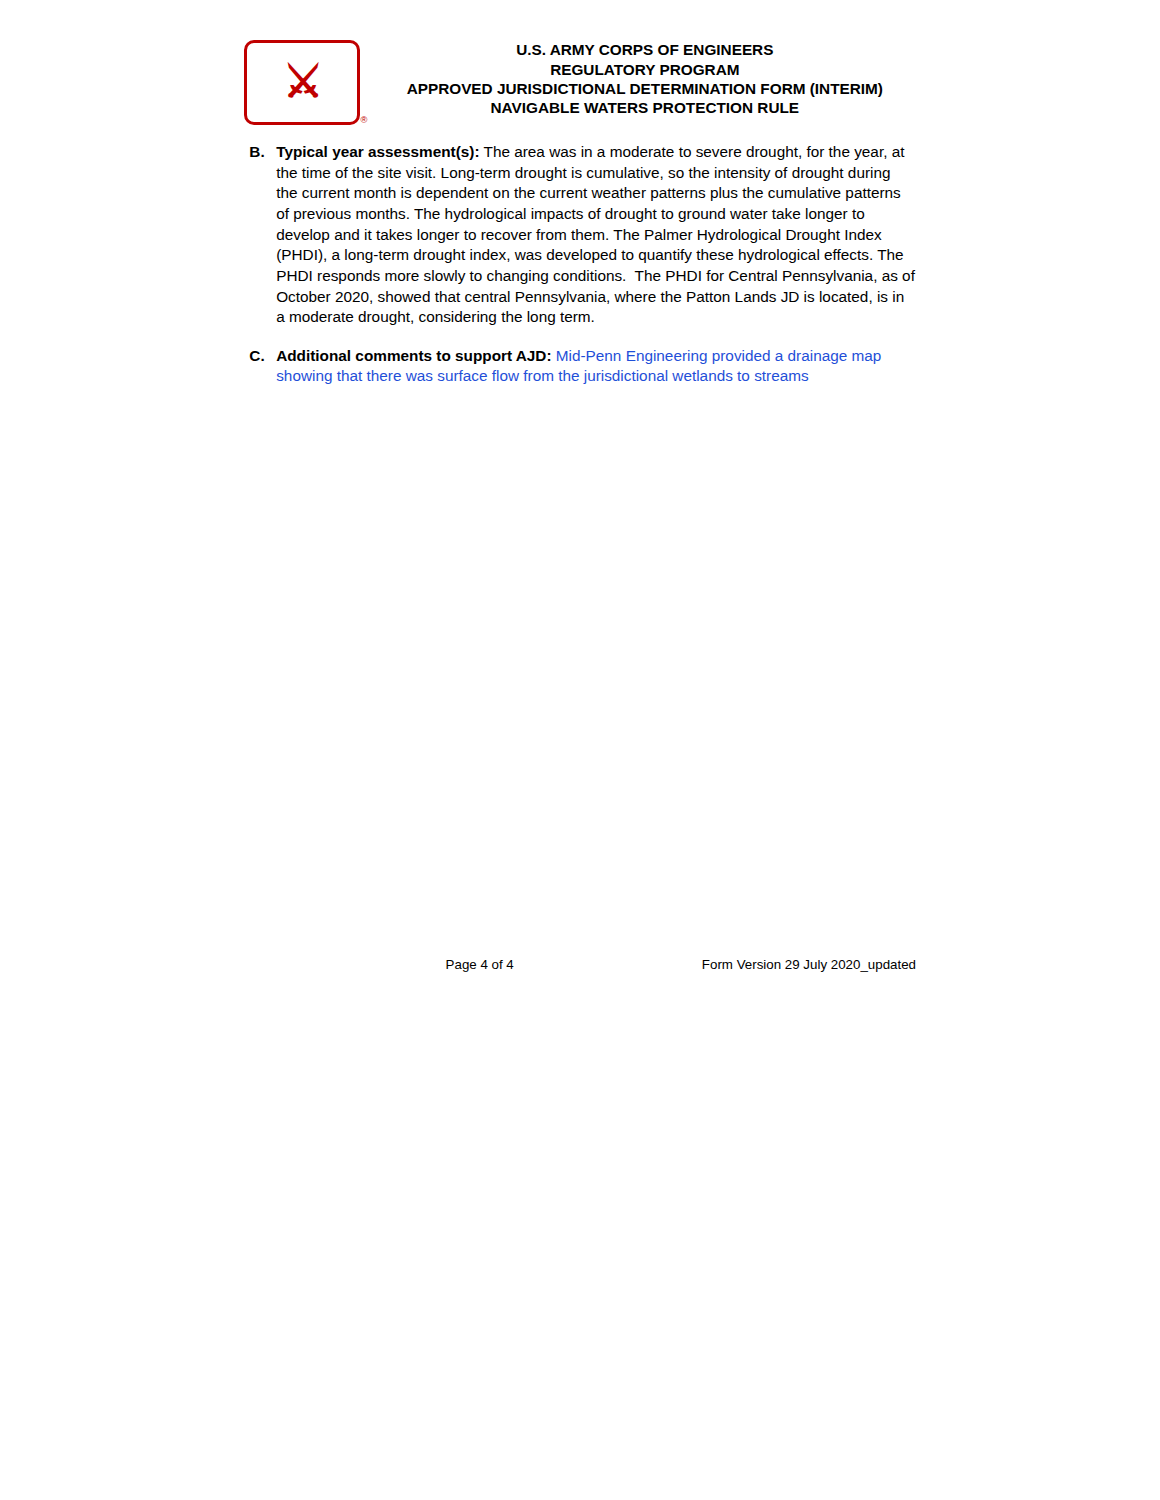⚔ ®
U.S. ARMY CORPS OF ENGINEERS
REGULATORY PROGRAM
APPROVED JURISDICTIONAL DETERMINATION FORM (INTERIM)
NAVIGABLE WATERS PROTECTION RULE
B. Typical year assessment(s): The area was in a moderate to severe drought, for the year, at the time of the site visit. Long-term drought is cumulative, so the intensity of drought during the current month is dependent on the current weather patterns plus the cumulative patterns of previous months. The hydrological impacts of drought to ground water take longer to develop and it takes longer to recover from them. The Palmer Hydrological Drought Index (PHDI), a long-term drought index, was developed to quantify these hydrological effects. The PHDI responds more slowly to changing conditions. The PHDI for Central Pennsylvania, as of October 2020, showed that central Pennsylvania, where the Patton Lands JD is located, is in a moderate drought, considering the long term.
C. Additional comments to support AJD: Mid-Penn Engineering provided a drainage map showing that there was surface flow from the jurisdictional wetlands to streams
Page 4 of 4 Form Version 29 July 2020_updated